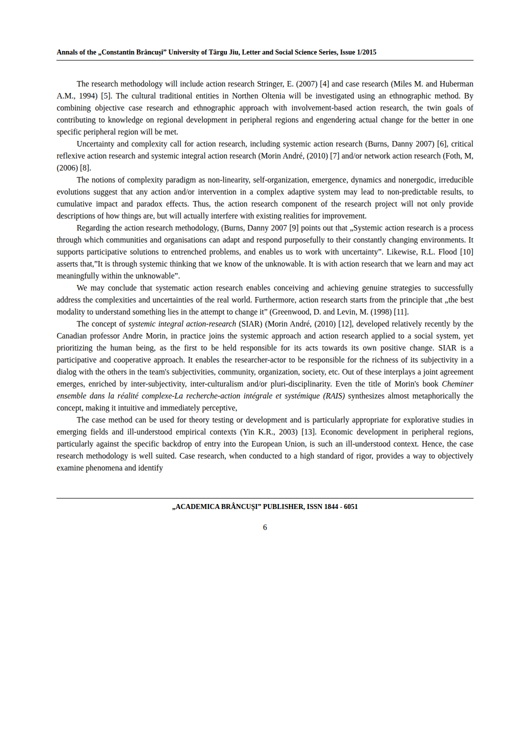Annals of the „Constantin Brâncuși” University of Târgu Jiu, Letter and Social Science Series, Issue 1/2015
The research methodology will include action research Stringer, E. (2007) [4] and case research (Miles M. and Huberman A.M., 1994) [5]. The cultural traditional entities in Northen Oltenia will be investigated using an ethnographic method. By combining objective case research and ethnographic approach with involvement-based action research, the twin goals of contributing to knowledge on regional development in peripheral regions and engendering actual change for the better in one specific peripheral region will be met.
Uncertainty and complexity call for action research, including systemic action research (Burns, Danny 2007) [6], critical reflexive action research and systemic integral action research (Morin André, (2010) [7] and/or network action research (Foth, M, (2006) [8].
The notions of complexity paradigm as non-linearity, self-organization, emergence, dynamics and nonergodic, irreducible evolutions suggest that any action and/or intervention in a complex adaptive system may lead to non-predictable results, to cumulative impact and paradox effects. Thus, the action research component of the research project will not only provide descriptions of how things are, but will actually interfere with existing realities for improvement.
Regarding the action research methodology, (Burns, Danny 2007 [9] points out that „Systemic action research is a process through which communities and organisations can adapt and respond purposefully to their constantly changing environments. It supports participative solutions to entrenched problems, and enables us to work with uncertainty”. Likewise, R.L. Flood [10] asserts that,”It is through systemic thinking that we know of the unknowable. It is with action research that we learn and may act meaningfully within the unknowable”.
We may conclude that systematic action research enables conceiving and achieving genuine strategies to successfully address the complexities and uncertainties of the real world. Furthermore, action research starts from the principle that „the best modality to understand something lies in the attempt to change it” (Greenwood, D. and Levin, M. (1998) [11].
The concept of systemic integral action-research (SIAR) (Morin André, (2010) [12], developed relatively recently by the Canadian professor Andre Morin, in practice joins the systemic approach and action research applied to a social system, yet prioritizing the human being, as the first to be held responsible for its acts towards its own positive change. SIAR is a participative and cooperative approach. It enables the researcher-actor to be responsible for the richness of its subjectivity in a dialog with the others in the team's subjectivities, community, organization, society, etc. Out of these interplays a joint agreement emerges, enriched by inter-subjectivity, inter-culturalism and/or pluri-disciplinarity. Even the title of Morin's book Cheminer ensemble dans la réalité complexe-La recherche-action intégrale et systémique (RAIS) synthesizes almost metaphorically the concept, making it intuitive and immediately perceptive,
The case method can be used for theory testing or development and is particularly appropriate for explorative studies in emerging fields and ill-understood empirical contexts (Yin K.R., 2003) [13]. Economic development in peripheral regions, particularly against the specific backdrop of entry into the European Union, is such an ill-understood context. Hence, the case research methodology is well suited. Case research, when conducted to a high standard of rigor, provides a way to objectively examine phenomena and identify
„ACADEMICA BRÂNCUȘI” PUBLISHER, ISSN 1844 - 6051
6